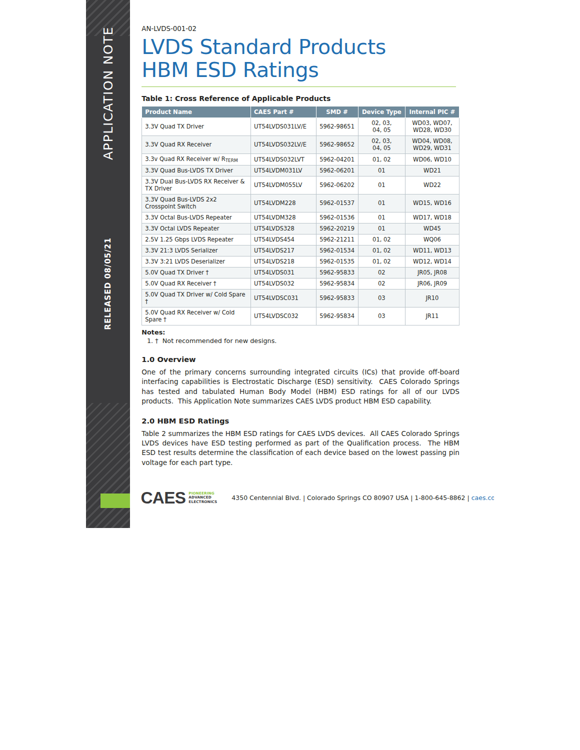APPLICATION NOTE
RELEASED 08/05/21
AN-LVDS-001-02
LVDS Standard ProductsHBM ESD Ratings
Table 1: Cross Reference of Applicable Products
| Product Name | CAES Part # | SMD # | Device Type | Internal PIC # |
| --- | --- | --- | --- | --- |
| 3.3V Quad TX Driver | UT54LVDS031LV/E | 5962-98651 | 02, 03, 04, 05 | WD03, WD07, WD28, WD30 |
| 3.3V Quad RX Receiver | UT54LVDS032LV/E | 5962-98652 | 02, 03, 04, 05 | WD04, WD08, WD29, WD31 |
| 3.3v Quad RX Receiver w/ R TERM | UT54LVDS032LVT | 5962-04201 | 01, 02 | WD06, WD10 |
| 3.3V Quad Bus-LVDS TX Driver | UT54LVDM031LV | 5962-06201 | 01 | WD21 |
| 3.3V Dual Bus-LVDS RX Receiver & TX Driver | UT54LVDM055LV | 5962-06202 | 01 | WD22 |
| 3.3V Quad Bus-LVDS 2x2 Crosspoint Switch | UT54LVDM228 | 5962-01537 | 01 | WD15, WD16 |
| 3.3V Octal Bus-LVDS Repeater | UT54LVDM328 | 5962-01536 | 01 | WD17, WD18 |
| 3.3V Octal LVDS Repeater | UT54LVDS328 | 5962-20219 | 01 | WD45 |
| 2.5V 1.25 Gbps LVDS Repeater | UT54LVDS454 | 5962-21211 | 01, 02 | WQ06 |
| 3.3V 21:3 LVDS Serializer | UT54LVDS217 | 5962-01534 | 01, 02 | WD11, WD13 |
| 3.3V 3:21 LVDS Deserializer | UT54LVDS218 | 5962-01535 | 01, 02 | WD12, WD14 |
| 5.0V Quad TX Driver † | UT54LVDS031 | 5962-95833 | 02 | JR05, JR08 |
| 5.0V Quad RX Receiver † | UT54LVDS032 | 5962-95834 | 02 | JR06, JR09 |
| 5.0V Quad TX Driver w/ Cold Spare † | UT54LVDSC031 | 5962-95833 | 03 | JR10 |
| 5.0V Quad RX Receiver w/ Cold Spare † | UT54LVDSC032 | 5962-95834 | 03 | JR11 |
Notes:
† Not recommended for new designs.
1.0 Overview
One of the primary concerns surrounding integrated circuits (ICs) that provide off-board interfacing capabilities is Electrostatic Discharge (ESD) sensitivity. CAES Colorado Springs has tested and tabulated Human Body Model (HBM) ESD ratings for all of our LVDS products. This Application Note summarizes CAES LVDS product HBM ESD capability.
2.0 HBM ESD Ratings
Table 2 summarizes the HBM ESD ratings for CAES LVDS devices. All CAES Colorado Springs LVDS devices have ESD testing performed as part of the Qualification process. The HBM ESD test results determine the classification of each device based on the lowest passing pin voltage for each part type.
CAES Pioneering
Advanced
Electronics
4350 Centennial Blvd. | Colorado Springs CO 80907 USA | 1-800-645-8862 | caes.com